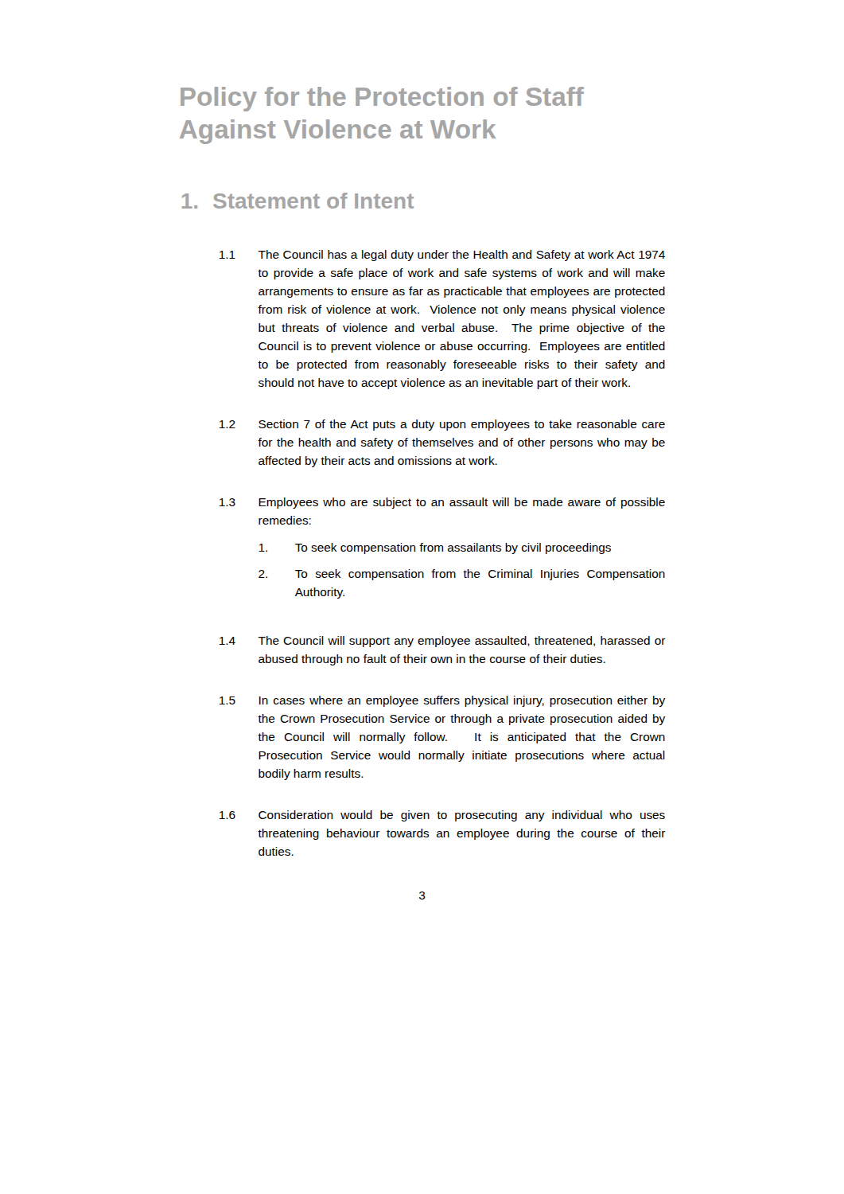Policy for the Protection of Staff Against Violence at Work
1. Statement of Intent
1.1
The Council has a legal duty under the Health and Safety at work Act 1974 to provide a safe place of work and safe systems of work and will make arrangements to ensure as far as practicable that employees are protected from risk of violence at work. Violence not only means physical violence but threats of violence and verbal abuse. The prime objective of the Council is to prevent violence or abuse occurring. Employees are entitled to be protected from reasonably foreseeable risks to their safety and should not have to accept violence as an inevitable part of their work.
1.2
Section 7 of the Act puts a duty upon employees to take reasonable care for the health and safety of themselves and of other persons who may be affected by their acts and omissions at work.
1.3
Employees who are subject to an assault will be made aware of possible remedies:
1. To seek compensation from assailants by civil proceedings
2. To seek compensation from the Criminal Injuries Compensation Authority.
1.4
The Council will support any employee assaulted, threatened, harassed or abused through no fault of their own in the course of their duties.
1.5
In cases where an employee suffers physical injury, prosecution either by the Crown Prosecution Service or through a private prosecution aided by the Council will normally follow. It is anticipated that the Crown Prosecution Service would normally initiate prosecutions where actual bodily harm results.
1.6
Consideration would be given to prosecuting any individual who uses threatening behaviour towards an employee during the course of their duties.
3